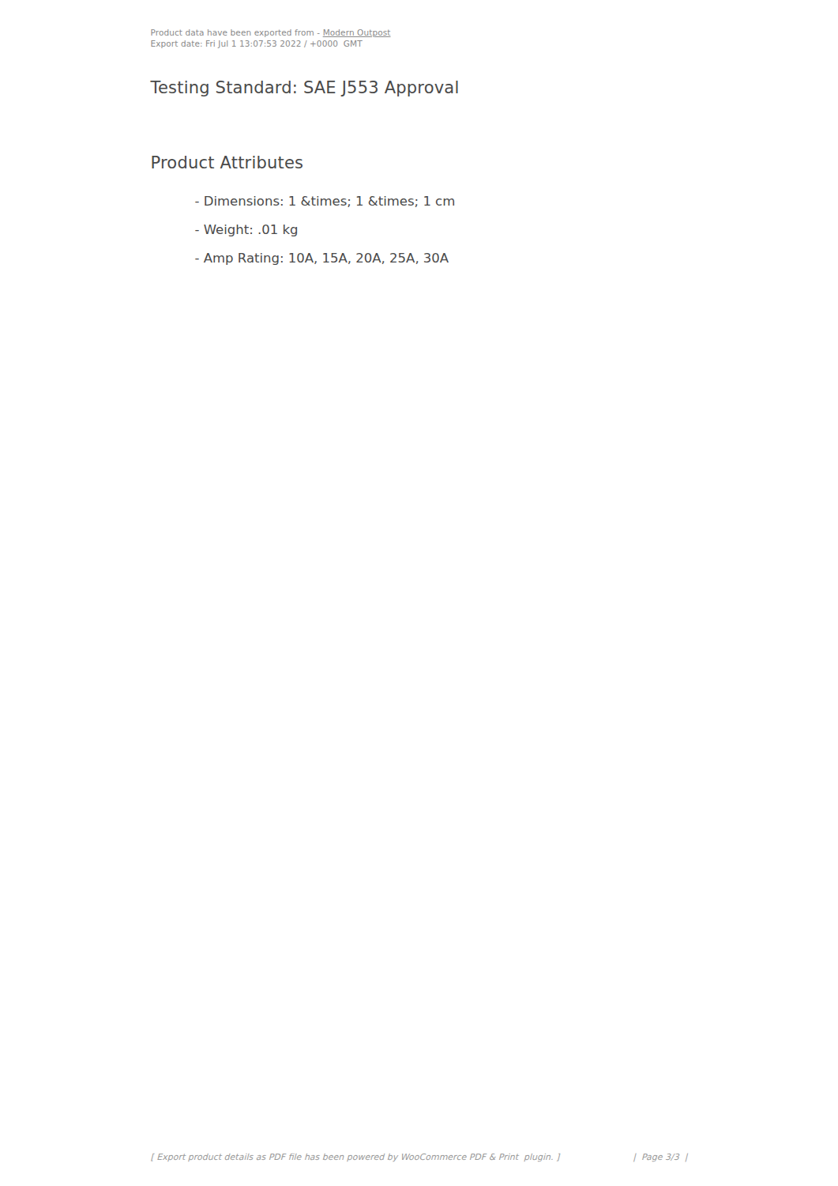Product data have been exported from - Modern Outpost
Export date: Fri Jul 1 13:07:53 2022 / +0000 GMT
Testing Standard: SAE J553 Approval
Product Attributes
- Dimensions: 1 &times; 1 &times; 1 cm
- Weight: .01 kg
- Amp Rating: 10A, 15A, 20A, 25A, 30A
[ Export product details as PDF file has been powered by WooCommerce PDF & Print plugin. ] | Page 3/3 |